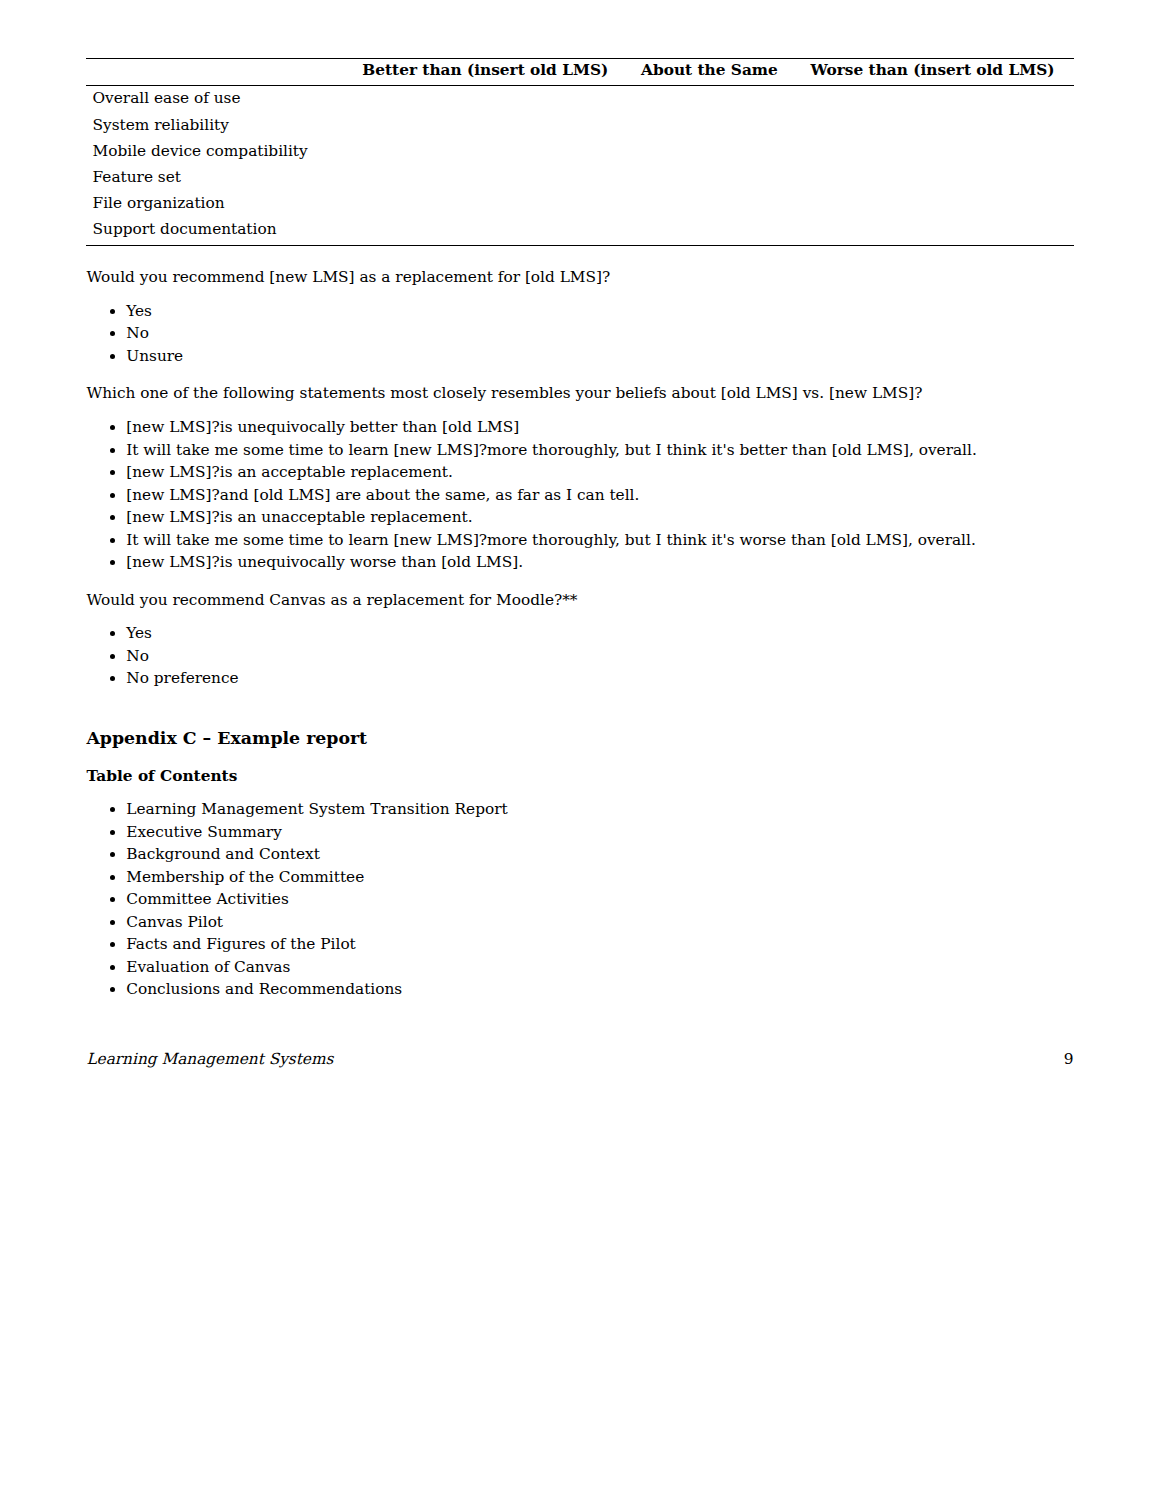| | Better than (insert old LMS) | About the Same | Worse than (insert old LMS) |
| --- | --- | --- | --- |
| Overall ease of use | | | |
| System reliability | | | |
| Mobile device compatibility | | | |
| Feature set | | | |
| File organization | | | |
| Support documentation | | | |
Would you recommend [new LMS] as a replacement for [old LMS]?
Yes
No
Unsure
Which one of the following statements most closely resembles your beliefs about [old LMS] vs. [new LMS]?
[new LMS]?is unequivocally better than [old LMS]
It will take me some time to learn [new LMS]?more thoroughly, but I think it's better than [old LMS], overall.
[new LMS]?is an acceptable replacement.
[new LMS]?and [old LMS] are about the same, as far as I can tell.
[new LMS]?is an unacceptable replacement.
It will take me some time to learn [new LMS]?more thoroughly, but I think it's worse than [old LMS], overall.
[new LMS]?is unequivocally worse than [old LMS].
Would you recommend Canvas as a replacement for Moodle?**
Yes
No
No preference
Appendix C – Example report
Table of Contents
Learning Management System Transition Report
Executive Summary
Background and Context
Membership of the Committee
Committee Activities
Canvas Pilot
Facts and Figures of the Pilot
Evaluation of Canvas
Conclusions and Recommendations
Learning Management Systems 9